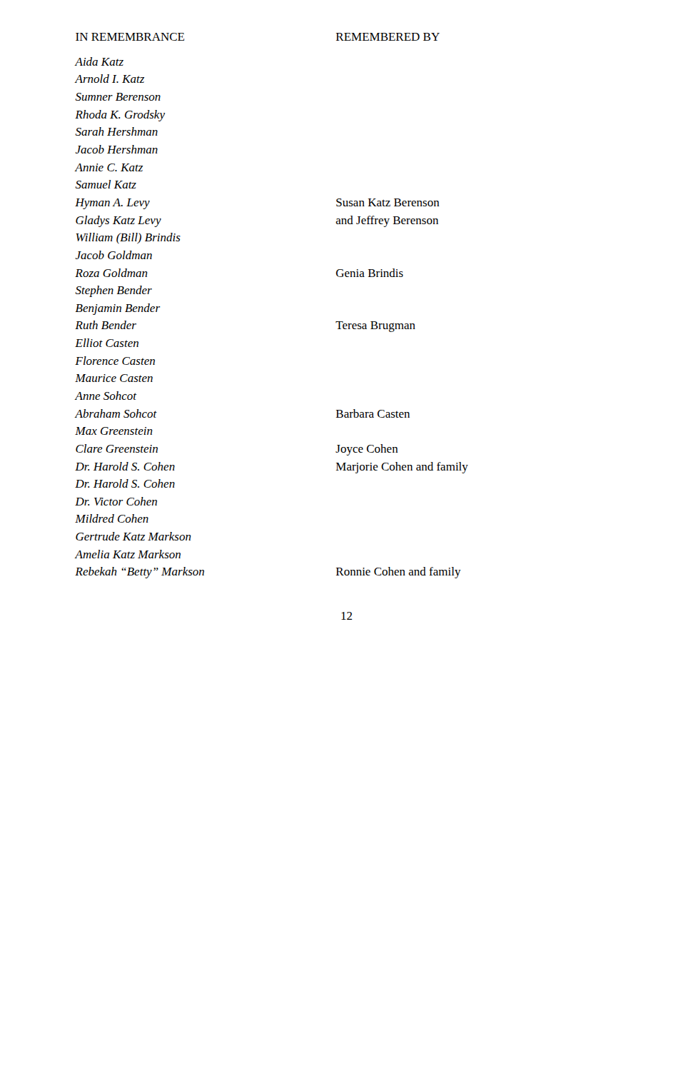IN REMEMBRANCE
REMEMBERED BY
| Aida Katz Arnold I. Katz Sumner Berenson Rhoda K. Grodsky Sarah Hershman Jacob Hershman Annie C. Katz Samuel Katz Hyman A. Levy Gladys Katz Levy | Susan Katz Berenson and Jeffrey Berenson |
| William (Bill) Brindis Jacob Goldman Roza Goldman | Genia Brindis |
| Stephen Bender Benjamin Bender Ruth Bender | Teresa Brugman |
| Elliot Casten Florence Casten Maurice Casten Anne Sohcot Abraham Sohcot | Barbara Casten |
| Max Greenstein Clare Greenstein | Joyce Cohen |
| Dr. Harold S. Cohen | Marjorie Cohen and family |
| Dr. Harold S. Cohen Dr. Victor Cohen Mildred Cohen Gertrude Katz Markson Amelia Katz Markson Rebekah “Betty” Markson | Ronnie Cohen and family |
12